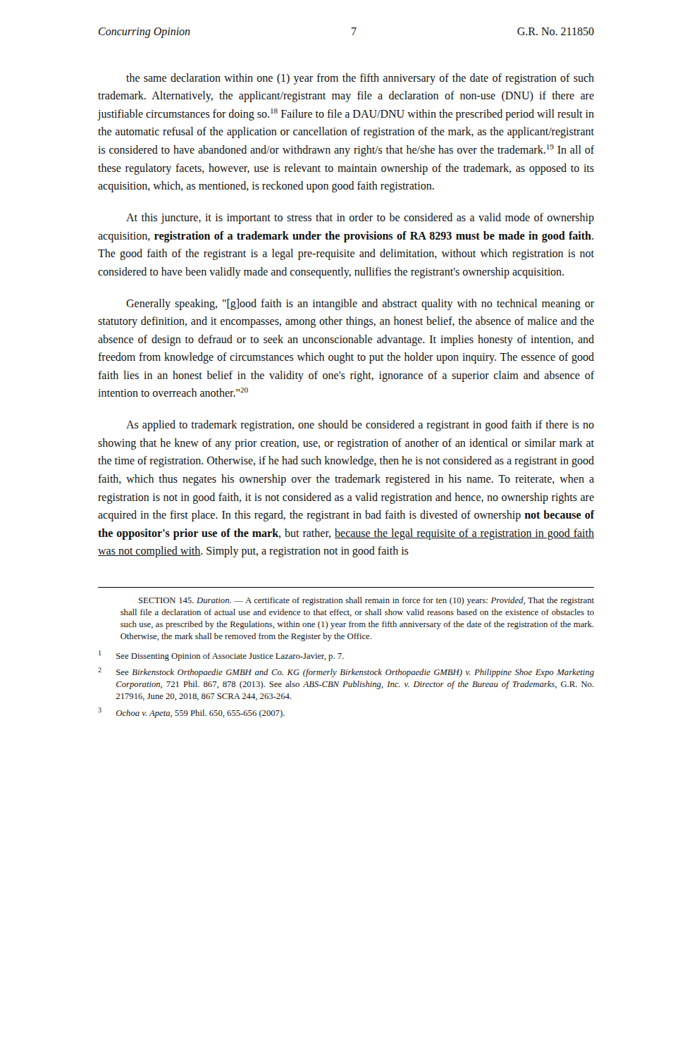Concurring Opinion
7
G.R. No. 211850
the same declaration within one (1) year from the fifth anniversary of the date of registration of such trademark. Alternatively, the applicant/registrant may file a declaration of non-use (DNU) if there are justifiable circumstances for doing so.18 Failure to file a DAU/DNU within the prescribed period will result in the automatic refusal of the application or cancellation of registration of the mark, as the applicant/registrant is considered to have abandoned and/or withdrawn any right/s that he/she has over the trademark.19 In all of these regulatory facets, however, use is relevant to maintain ownership of the trademark, as opposed to its acquisition, which, as mentioned, is reckoned upon good faith registration.
At this juncture, it is important to stress that in order to be considered as a valid mode of ownership acquisition, registration of a trademark under the provisions of RA 8293 must be made in good faith. The good faith of the registrant is a legal pre-requisite and delimitation, without which registration is not considered to have been validly made and consequently, nullifies the registrant's ownership acquisition.
Generally speaking, "[g]ood faith is an intangible and abstract quality with no technical meaning or statutory definition, and it encompasses, among other things, an honest belief, the absence of malice and the absence of design to defraud or to seek an unconscionable advantage. It implies honesty of intention, and freedom from knowledge of circumstances which ought to put the holder upon inquiry. The essence of good faith lies in an honest belief in the validity of one's right, ignorance of a superior claim and absence of intention to overreach another."20
As applied to trademark registration, one should be considered a registrant in good faith if there is no showing that he knew of any prior creation, use, or registration of another of an identical or similar mark at the time of registration. Otherwise, if he had such knowledge, then he is not considered as a registrant in good faith, which thus negates his ownership over the trademark registered in his name. To reiterate, when a registration is not in good faith, it is not considered as a valid registration and hence, no ownership rights are acquired in the first place. In this regard, the registrant in bad faith is divested of ownership not because of the oppositor's prior use of the mark, but rather, because the legal requisite of a registration in good faith was not complied with. Simply put, a registration not in good faith is
SECTION 145. Duration. — A certificate of registration shall remain in force for ten (10) years: Provided, That the registrant shall file a declaration of actual use and evidence to that effect, or shall show valid reasons based on the existence of obstacles to such use, as prescribed by the Regulations, within one (1) year from the fifth anniversary of the date of the registration of the mark. Otherwise, the mark shall be removed from the Register by the Office.
See Dissenting Opinion of Associate Justice Lazaro-Javier, p. 7.
See Birkenstock Orthopaedie GMBH and Co. KG (formerly Birkenstock Orthopaedie GMBH) v. Philippine Shoe Expo Marketing Corporation, 721 Phil. 867, 878 (2013). See also ABS-CBN Publishing, Inc. v. Director of the Bureau of Trademarks, G.R. No. 217916, June 20, 2018, 867 SCRA 244, 263-264.
Ochoa v. Apeta, 559 Phil. 650, 655-656 (2007).